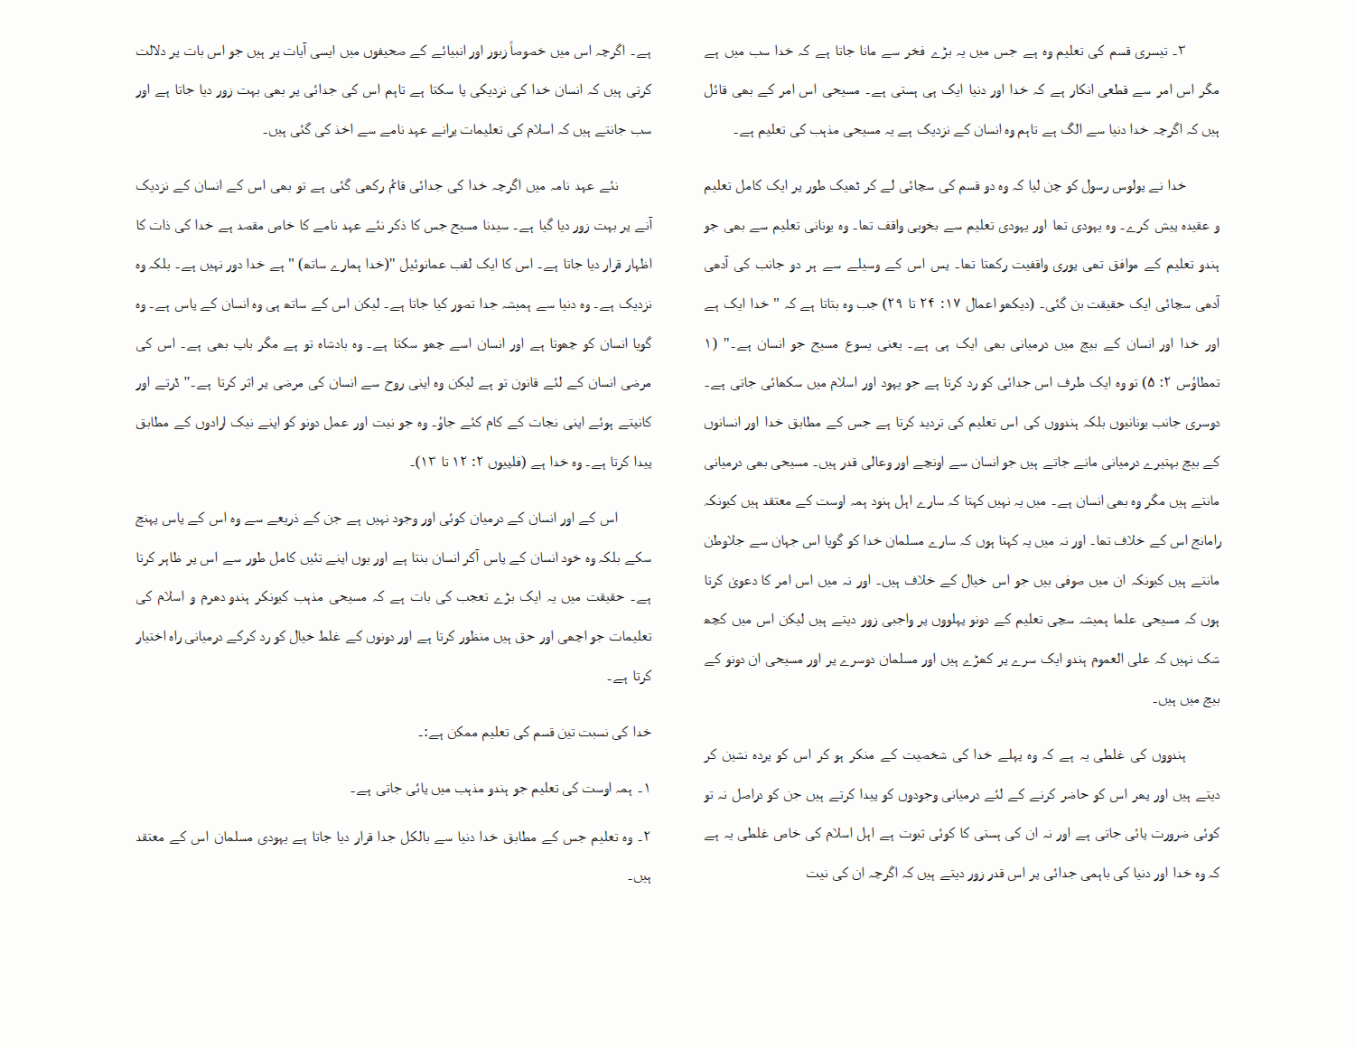۳۔ تیسری قسم کی تعلیم وہ ہے جس میں یہ بڑے فخر سے مانا جاتا ہے کہ خدا سب میں ہے مگر اس امر سے قطعی انکار ہے کہ خدا اور دنیا ایک ہی ہستی ہے۔ مسیحی اس امر کے بھی قائل ہیں کہ اگرچہ خدا دنیا سے الگ ہے تاہم وہ انسان کے نزدیک ہے یہ مسیحی مذہب کی تعلیم ہے۔
خدا نے پولوس رسول کو چن لیا کہ وہ دو قسم کی سچائی لے کر ٹھیک طور پر ایک کامل تعلیم و عقیدہ پیش کرے۔ وہ یہودی تھا اور یہودی تعلیم سے بخوبی واقف تھا۔ وہ یونانی تعلیم سے بھی جو ہندو تعلیم کے موافق تھی پوری واقفیت رکھتا تھا۔ پس اس کے وسیلے سے ہر دو جانب کی آدھی آدھی سچائی ایک حقیقت بن گئی۔ (دیکھو اعمال ۱۷: ۲۴ تا ۲۹) جب وہ بتاتا ہے کہ " خدا ایک ہے اور خدا اور انسان کے بیچ میں درمیانی بھی ایک ہی ہے۔ یعنی یسوع مسیح جو انسان ہے۔" (۱ تمطاؤس ۲: ۵) تو وہ ایک طرف اس جدائی کو رد کرتا ہے جو یہود اور اسلام میں سکھائی جاتی ہے۔ دوسری جانب یونانیوں بلکہ ہندووں کی اس تعلیم کی تردید کرتا ہے جس کے مطابق خدا اور انسانوں کے بیچ بہتیرے درمیانی مانے جاتے ہیں جو انسان سے اونچے اور وعالی قدر ہیں۔ مسیحی بھی درمیانی مانتے ہیں مگر وہ بھی انسان ہے۔ میں یہ نہیں کہتا کہ سارے اہل ہنود ہمہ اوست کے معتقد ہیں کیونکہ رامانج اس کے خلاف تھا۔ اور نہ میں یہ کہتا ہوں کہ سارے مسلمان خدا کو گویا اس جہان سے جلاوطن مانتے ہیں کیونکہ ان میں صوفی بیں جو اس خیال کے خلاف ہیں۔ اور نہ میں اس امر کا دعویٰ کرتا ہوں کہ مسیحی علما ہمیشہ سچی تعلیم کے دونو پہلووں پر واجبی زور دیتے ہیں لیکن اس میں کچھ شک نہیں کہ علی العموم ہندو ایک سرے پر کھڑے ہیں اور مسلمان دوسرے پر اور مسیحی ان دونو کے بیچ میں ہیں۔
ہندووں کی غلطی یہ ہے کہ وہ پہلے خدا کی شخصیت کے منکر ہو کر اس کو پردہ نشین کر دیتے ہیں اور پھر اس کو حاضر کرنے کے لئے درمیانی وجودوں کو پیدا کرتے ہیں جن کو دراصل نہ تو کوئی ضرورت پائی جاتی ہے اور نہ ان کی ہستی کا کوئی ثبوت ہے اہل اسلام کی خاص غلطی یہ ہے کہ وہ خدا اور دنیا کی باہمی جدائی پر اس قدر زور دیتے ہیں کہ اگرچہ ان کی نیت
ہے۔ اگرچہ اس میں خصوصاً زبور اور انبیائے کے صحیفوں میں ایسی آیات پر ہیں جو اس بات پر دلالت کرتی ہیں کہ انسان خدا کی نزدیکی پا سکتا ہے تاہم اس کی جدائی پر بھی بہت زور دیا جاتا ہے اور سب جانتے ہیں کہ اسلام کی تعلیمات پرانے عہد نامے سے اخذ کی گئی ہیں۔
نئے عہد نامہ میں اگرچہ خدا کی جدائی قائم رکھی گئی ہے تو بھی اس کے انسان کے نزدیک آنے پر بہت زور دیا گیا ہے۔ سیدنا مسیح جس کا ذکر نئے عہد نامے کا خاص مقصد ہے خدا کی ذات کا اظہار قرار دیا جاتا ہے۔ اس کا ایک لقب عمانوئیل "(خدا ہمارے ساتھ) " ہے خدا دور نہیں ہے۔ بلکہ وہ نزدیک ہے۔ وہ دنیا سے ہمیشہ جدا تصور کیا جاتا ہے۔ لیکن اس کے ساتھ ہی وہ انسان کے پاس ہے۔ وہ گویا انسان کو چھوتا ہے اور انسان اسے چھو سکتا ہے۔ وہ بادشاہ تو ہے مگر باپ بھی ہے۔ اس کی مرضی انسان کے لئے قانون تو ہے لیکن وہ اپنی روح سے انسان کی مرضی پر اثر کرتا ہے۔" ڈرتے اور کانپتے ہوئے اپنی نجات کے کام کئے جاؤ۔ وہ جو نیت اور عمل دونو کو اپنے نیک ارادوں کے مطابق پیدا کرتا ہے۔ وہ خدا ہے (فلپیوں ۲: ۱۲ تا ۱۳)۔
اس کے اور انسان کے درمیان کوئی اور وجود نہیں ہے جن کے ذریعے سے وہ اس کے پاس پہنچ سکے بلکہ وہ خود انسان کے پاس آکر انسان بنتا ہے اور یوں اپنے تئیں کامل طور سے اس پر ظاہر کرتا ہے۔ حقیقت میں یہ ایک بڑے تعجب کی بات ہے کہ مسیحی مذہب کیونکر ہندو دھرم و اسلام کی تعلیمات جو اچھی اور حق ہیں منظور کرتا ہے اور دونوں کے غلط خیال کو رد کرکے درمیانی راہ اختیار کرتا ہے۔
خدا کی نسبت تین قسم کی تعلیم ممکن ہے:۔
۱۔ ہمہ اوست کی تعلیم جو ہندو مذہب میں پائی جاتی ہے۔
۲۔ وہ تعلیم جس کے مطابق خدا دنیا سے بالکل جدا قرار دیا جاتا ہے یہودی مسلمان اس کے معتقد ہیں۔